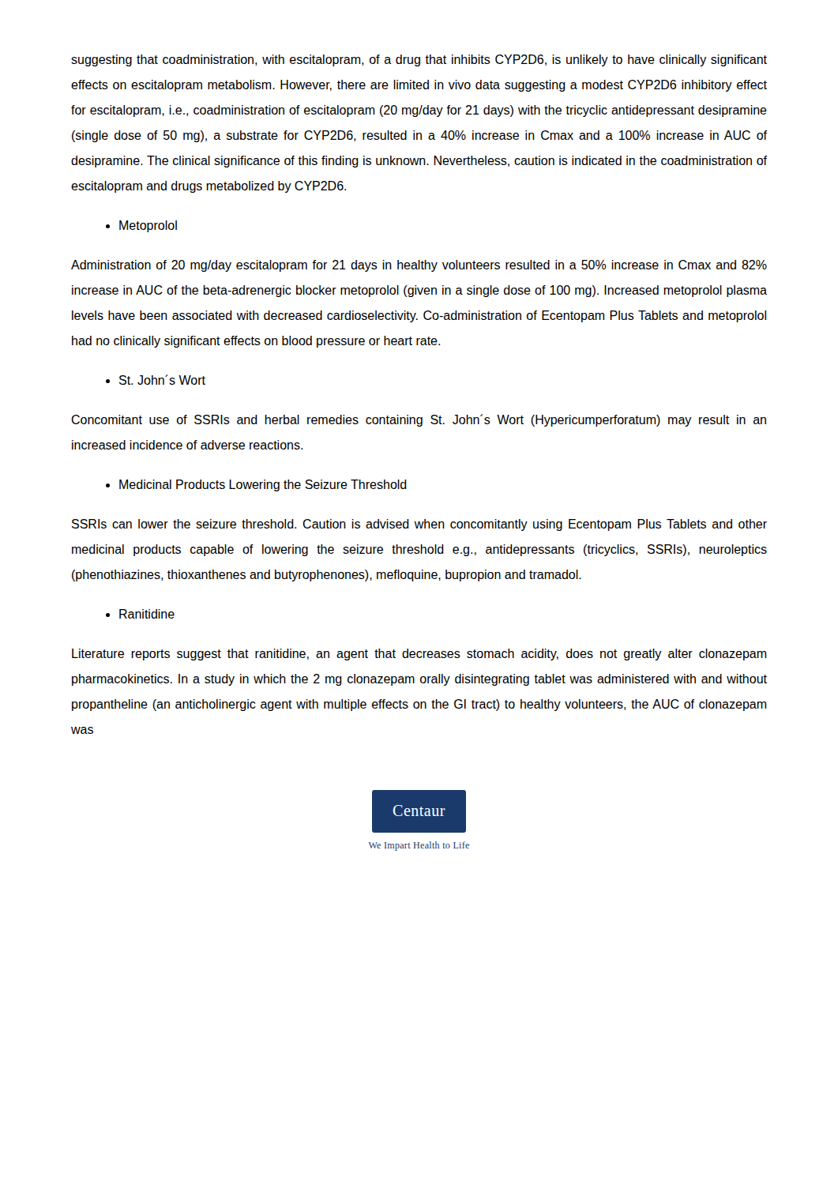suggesting that coadministration, with escitalopram, of a drug that inhibits CYP2D6, is unlikely to have clinically significant effects on escitalopram metabolism. However, there are limited in vivo data suggesting a modest CYP2D6 inhibitory effect for escitalopram, i.e., coadministration of escitalopram (20 mg/day for 21 days) with the tricyclic antidepressant desipramine (single dose of 50 mg), a substrate for CYP2D6, resulted in a 40% increase in Cmax and a 100% increase in AUC of desipramine. The clinical significance of this finding is unknown. Nevertheless, caution is indicated in the coadministration of escitalopram and drugs metabolized by CYP2D6.
Metoprolol
Administration of 20 mg/day escitalopram for 21 days in healthy volunteers resulted in a 50% increase in Cmax and 82% increase in AUC of the beta-adrenergic blocker metoprolol (given in a single dose of 100 mg). Increased metoprolol plasma levels have been associated with decreased cardioselectivity. Co-administration of Ecentopam Plus Tablets and metoprolol had no clinically significant effects on blood pressure or heart rate.
St. John´s Wort
Concomitant use of SSRIs and herbal remedies containing St. John´s Wort (Hypericumperforatum) may result in an increased incidence of adverse reactions.
Medicinal Products Lowering the Seizure Threshold
SSRIs can lower the seizure threshold. Caution is advised when concomitantly using Ecentopam Plus Tablets and other medicinal products capable of lowering the seizure threshold e.g., antidepressants (tricyclics, SSRIs), neuroleptics (phenothiazines, thioxanthenes and butyrophenones), mefloquine, bupropion and tramadol.
Ranitidine
Literature reports suggest that ranitidine, an agent that decreases stomach acidity, does not greatly alter clonazepam pharmacokinetics. In a study in which the 2 mg clonazepam orally disintegrating tablet was administered with and without propantheline (an anticholinergic agent with multiple effects on the GI tract) to healthy volunteers, the AUC of clonazepam was
Centaur
We Impart Health to Life